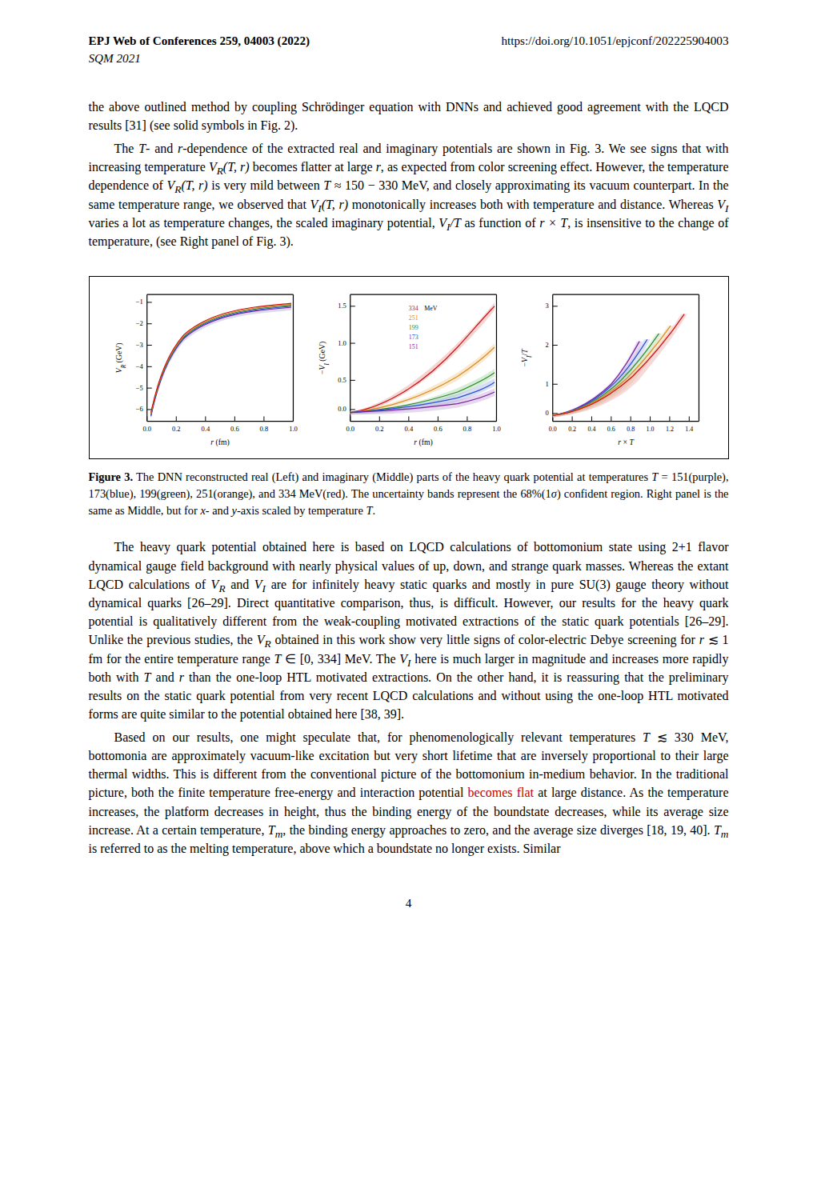EPJ Web of Conferences 259, 04003 (2022)
SQM 2021
https://doi.org/10.1051/epjconf/202225904003
the above outlined method by coupling Schrödinger equation with DNNs and achieved good agreement with the LQCD results [31] (see solid symbols in Fig. 2).
The T- and r-dependence of the extracted real and imaginary potentials are shown in Fig. 3. We see signs that with increasing temperature VR(T, r) becomes flatter at large r, as expected from color screening effect. However, the temperature dependence of VR(T, r) is very mild between T ≈ 150 − 330 MeV, and closely approximating its vacuum counterpart. In the same temperature range, we observed that VI(T, r) monotonically increases both with temperature and distance. Whereas VI varies a lot as temperature changes, the scaled imaginary potential, VI/T as function of r × T, is insensitive to the change of temperature, (see Right panel of Fig. 3).
−1 −2 −3 −4 −5 −6 0.0 0.2 0.4 0.6 0.8 1.0 r (fm) VR (GeV)
1.5 1.0 0.5 0.0 0.0 0.2 0.4 0.6 0.8 1.0 r (fm) −VI (GeV) 334MeV 251 199 173 151
3 2 1 0 0.0 0.2 0.4 0.6 0.8 1.0 1.2 1.4 r × T −VI/T
Figure 3. The DNN reconstructed real (Left) and imaginary (Middle) parts of the heavy quark potential at temperatures T = 151(purple), 173(blue), 199(green), 251(orange), and 334 MeV(red). The uncertainty bands represent the 68%(1σ) confident region. Right panel is the same as Middle, but for x- and y-axis scaled by temperature T.
The heavy quark potential obtained here is based on LQCD calculations of bottomonium state using 2+1 flavor dynamical gauge field background with nearly physical values of up, down, and strange quark masses. Whereas the extant LQCD calculations of VR and VI are for infinitely heavy static quarks and mostly in pure SU(3) gauge theory without dynamical quarks [26–29]. Direct quantitative comparison, thus, is difficult. However, our results for the heavy quark potential is qualitatively different from the weak-coupling motivated extractions of the static quark potentials [26–29]. Unlike the previous studies, the VR obtained in this work show very little signs of color-electric Debye screening for r ≲ 1 fm for the entire temperature range T ∈ [0, 334] MeV. The VI here is much larger in magnitude and increases more rapidly both with T and r than the one-loop HTL motivated extractions. On the other hand, it is reassuring that the preliminary results on the static quark potential from very recent LQCD calculations and without using the one-loop HTL motivated forms are quite similar to the potential obtained here [38, 39].
Based on our results, one might speculate that, for phenomenologically relevant temperatures T ≲ 330 MeV, bottomonia are approximately vacuum-like excitation but very short lifetime that are inversely proportional to their large thermal widths. This is different from the conventional picture of the bottomonium in-medium behavior. In the traditional picture, both the finite temperature free-energy and interaction potential becomes flat at large distance. As the temperature increases, the platform decreases in height, thus the binding energy of the boundstate decreases, while its average size increase. At a certain temperature, Tm, the binding energy approaches to zero, and the average size diverges [18, 19, 40]. Tm is referred to as the melting temperature, above which a boundstate no longer exists. Similar
4